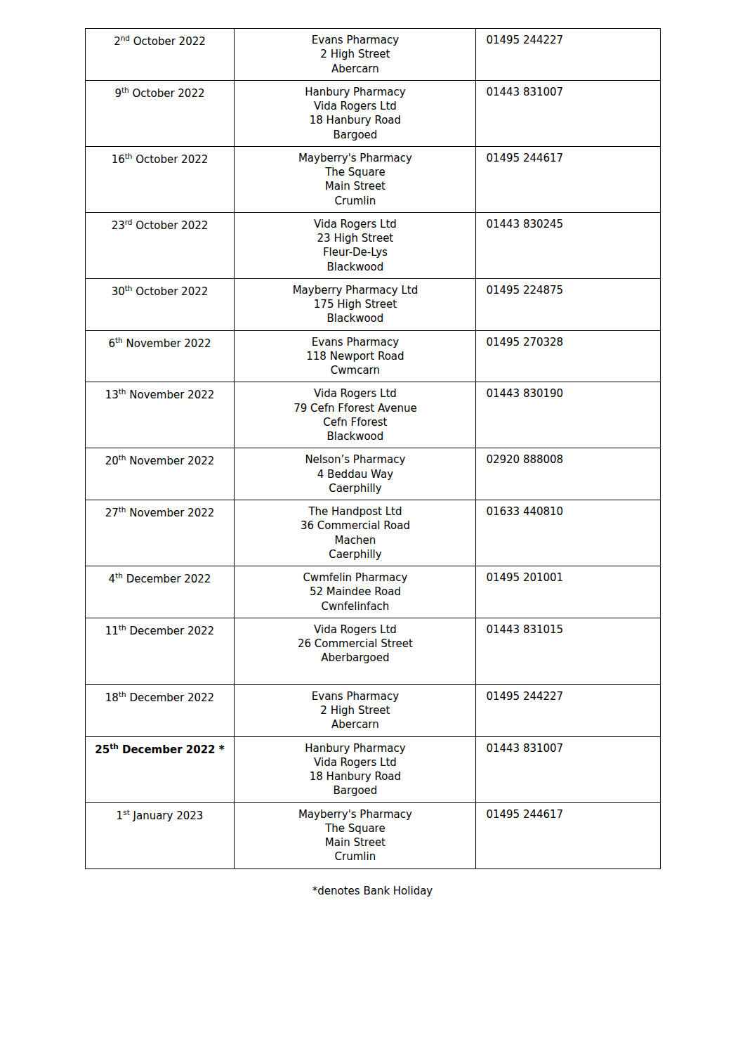| 2 nd October 2022 | Evans Pharmacy 2 High Street Abercarn | 01495 244227 |
| 9 th October 2022 | Hanbury Pharmacy Vida Rogers Ltd 18 Hanbury Road Bargoed | 01443 831007 |
| 16 th October 2022 | Mayberry's Pharmacy The Square Main Street Crumlin | 01495 244617 |
| 23 rd October 2022 | Vida Rogers Ltd 23 High Street Fleur-De-Lys Blackwood | 01443 830245 |
| 30 th October 2022 | Mayberry Pharmacy Ltd 175 High Street Blackwood | 01495 224875 |
| 6 th November 2022 | Evans Pharmacy 118 Newport Road Cwmcarn | 01495 270328 |
| 13 th November 2022 | Vida Rogers Ltd 79 Cefn Fforest Avenue Cefn Fforest Blackwood | 01443 830190 |
| 20 th November 2022 | Nelson’s Pharmacy 4 Beddau Way Caerphilly | 02920 888008 |
| 27 th November 2022 | The Handpost Ltd 36 Commercial Road Machen Caerphilly | 01633 440810 |
| 4 th December 2022 | Cwmfelin Pharmacy 52 Maindee Road Cwnfelinfach | 01495 201001 |
| 11 th December 2022 | Vida Rogers Ltd 26 Commercial Street Aberbargoed | 01443 831015 |
| 18 th December 2022 | Evans Pharmacy 2 High Street Abercarn | 01495 244227 |
| 25 th December 2022 * | Hanbury Pharmacy Vida Rogers Ltd 18 Hanbury Road Bargoed | 01443 831007 |
| 1 st January 2023 | Mayberry's Pharmacy The Square Main Street Crumlin | 01495 244617 |
*denotes Bank Holiday